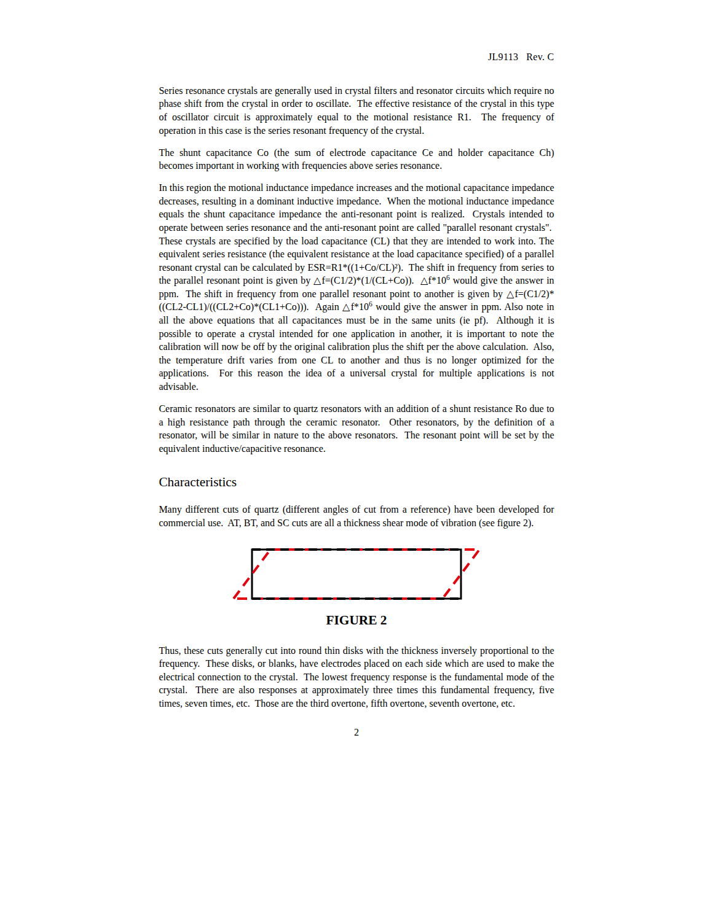JL9113 Rev. C
Series resonance crystals are generally used in crystal filters and resonator circuits which require no phase shift from the crystal in order to oscillate. The effective resistance of the crystal in this type of oscillator circuit is approximately equal to the motional resistance R1. The frequency of operation in this case is the series resonant frequency of the crystal.
The shunt capacitance Co (the sum of electrode capacitance Ce and holder capacitance Ch) becomes important in working with frequencies above series resonance.
In this region the motional inductance impedance increases and the motional capacitance impedance decreases, resulting in a dominant inductive impedance. When the motional inductance impedance equals the shunt capacitance impedance the anti-resonant point is realized. Crystals intended to operate between series resonance and the anti-resonant point are called "parallel resonant crystals". These crystals are specified by the load capacitance (CL) that they are intended to work into. The equivalent series resistance (the equivalent resistance at the load capacitance specified) of a parallel resonant crystal can be calculated by ESR=R1*((1+Co/CL)²). The shift in frequency from series to the parallel resonant point is given by △f=(C1/2)*(1/(CL+Co)). △f*106 would give the answer in ppm. The shift in frequency from one parallel resonant point to another is given by △f=(C1/2)*((CL2-CL1)/((CL2+Co)*(CL1+Co))). Again △f*106 would give the answer in ppm. Also note in all the above equations that all capacitances must be in the same units (ie pf). Although it is possible to operate a crystal intended for one application in another, it is important to note the calibration will now be off by the original calibration plus the shift per the above calculation. Also, the temperature drift varies from one CL to another and thus is no longer optimized for the applications. For this reason the idea of a universal crystal for multiple applications is not advisable.
Ceramic resonators are similar to quartz resonators with an addition of a shunt resistance Ro due to a high resistance path through the ceramic resonator. Other resonators, by the definition of a resonator, will be similar in nature to the above resonators. The resonant point will be set by the equivalent inductive/capacitive resonance.
Characteristics
Many different cuts of quartz (different angles of cut from a reference) have been developed for commercial use. AT, BT, and SC cuts are all a thickness shear mode of vibration (see figure 2).
FIGURE 2
Thus, these cuts generally cut into round thin disks with the thickness inversely proportional to the frequency. These disks, or blanks, have electrodes placed on each side which are used to make the electrical connection to the crystal. The lowest frequency response is the fundamental mode of the crystal. There are also responses at approximately three times this fundamental frequency, five times, seven times, etc. Those are the third overtone, fifth overtone, seventh overtone, etc.
2